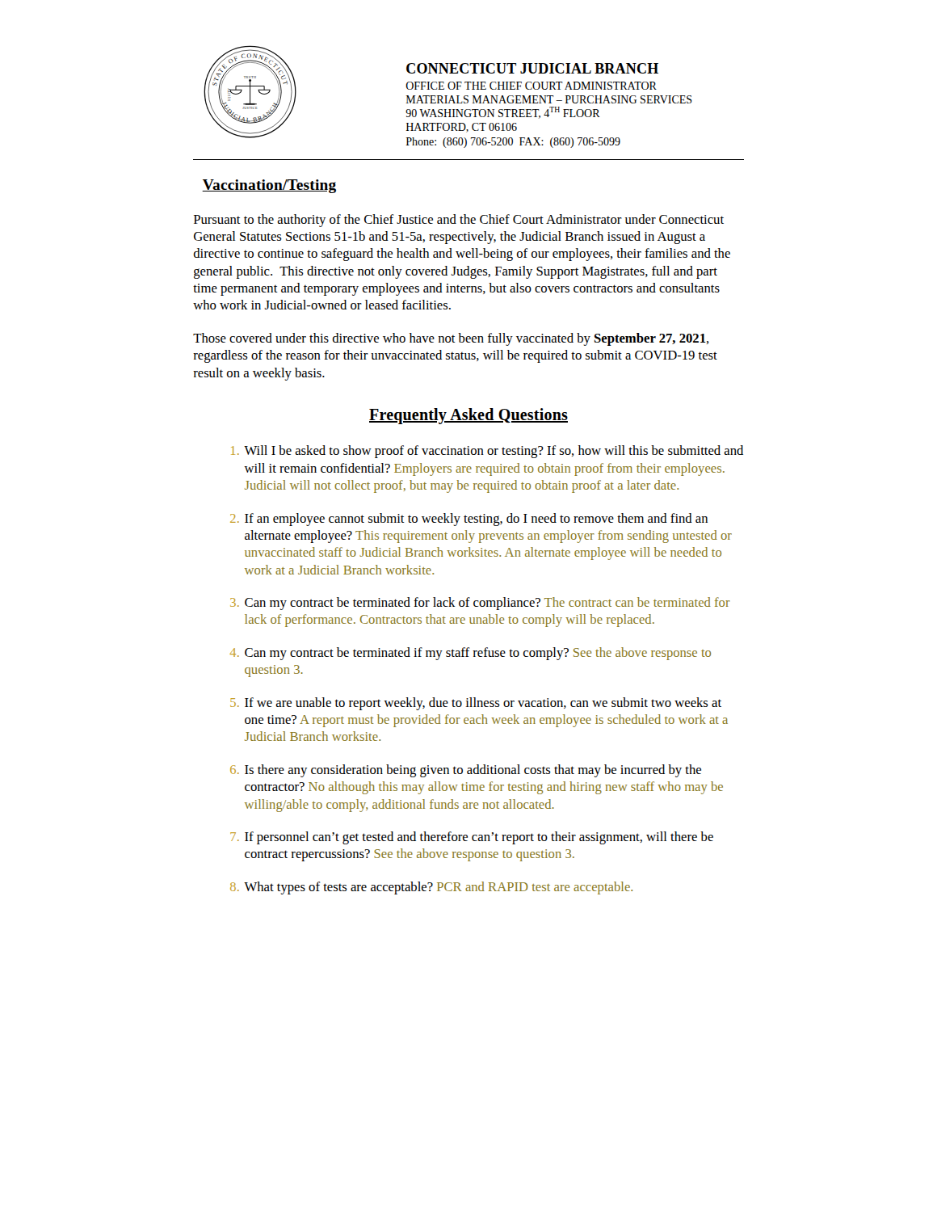STATE OF CONNECTICUT JUDICIAL BRANCH TRUTH JUSTICE EQUITY
CONNECTICUT JUDICIAL BRANCH
OFFICE OF THE CHIEF COURT ADMINISTRATOR
MATERIALS MANAGEMENT – PURCHASING SERVICES
90 WASHINGTON STREET, 4TH FLOOR
HARTFORD, CT 06106
Phone: (860) 706-5200 FAX: (860) 706-5099
Vaccination/Testing
Pursuant to the authority of the Chief Justice and the Chief Court Administrator under Connecticut General Statutes Sections 51-1b and 51-5a, respectively, the Judicial Branch issued in August a directive to continue to safeguard the health and well-being of our employees, their families and the general public. This directive not only covered Judges, Family Support Magistrates, full and part time permanent and temporary employees and interns, but also covers contractors and consultants who work in Judicial-owned or leased facilities.
Those covered under this directive who have not been fully vaccinated by September 27, 2021, regardless of the reason for their unvaccinated status, will be required to submit a COVID-19 test result on a weekly basis.
Frequently Asked Questions
Will I be asked to show proof of vaccination or testing? If so, how will this be submitted and will it remain confidential? Employers are required to obtain proof from their employees. Judicial will not collect proof, but may be required to obtain proof at a later date.
If an employee cannot submit to weekly testing, do I need to remove them and find an alternate employee? This requirement only prevents an employer from sending untested or unvaccinated staff to Judicial Branch worksites. An alternate employee will be needed to work at a Judicial Branch worksite.
Can my contract be terminated for lack of compliance? The contract can be terminated for lack of performance. Contractors that are unable to comply will be replaced.
Can my contract be terminated if my staff refuse to comply? See the above response to question 3.
If we are unable to report weekly, due to illness or vacation, can we submit two weeks at one time? A report must be provided for each week an employee is scheduled to work at a Judicial Branch worksite.
Is there any consideration being given to additional costs that may be incurred by the contractor? No although this may allow time for testing and hiring new staff who may be willing/able to comply, additional funds are not allocated.
If personnel can’t get tested and therefore can’t report to their assignment, will there be contract repercussions? See the above response to question 3.
What types of tests are acceptable? PCR and RAPID test are acceptable.